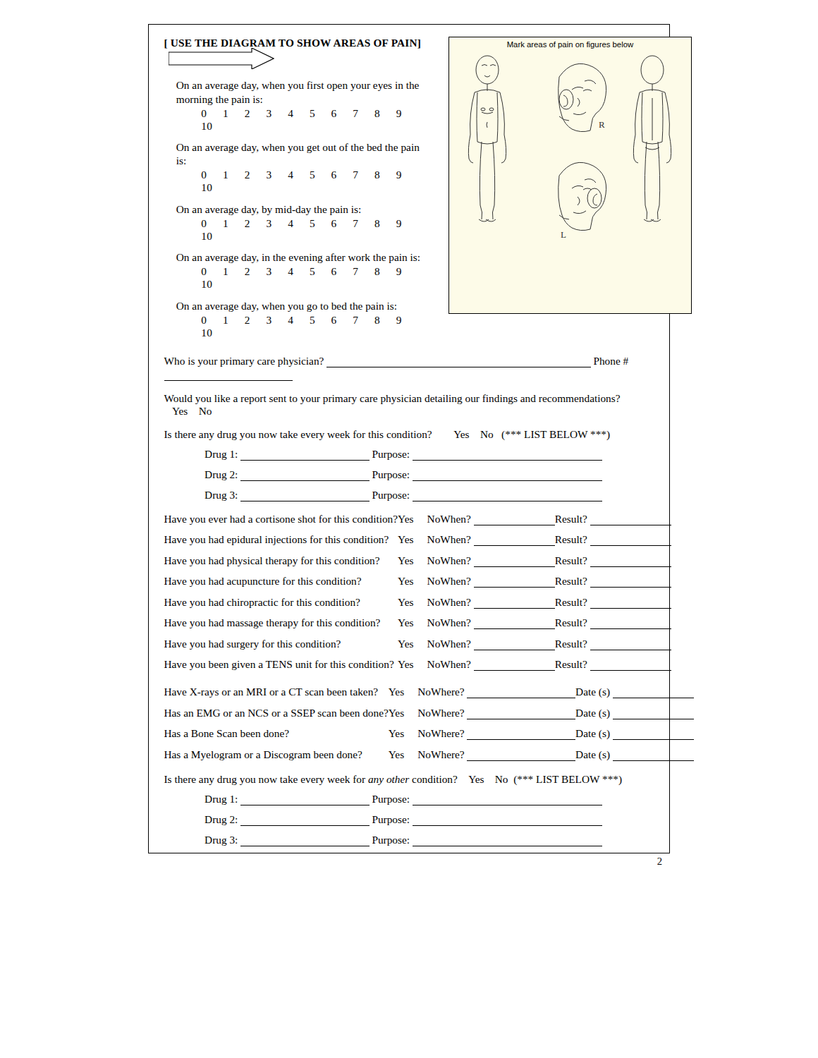[ USE THE DIAGRAM TO SHOW AREAS OF PAIN]
On an average day, when you first open your eyes in the morning the pain is:
012345678910
On an average day, when you get out of the bed the pain is:
012345678910
On an average day, by mid-day the pain is:
012345678910
On an average day, in the evening after work the pain is:
012345678910
On an average day, when you go to bed the pain is:
012345678910
Mark areas of pain on figures below
R L
Who is your primary care physician? Phone #
Would you like a report sent to your primary care physician detailing our findings and recommendations? Yes No
Is there any drug you now take every week for this condition? Yes No (*** LIST BELOW ***)
Drug 1: Purpose:
Drug 2: Purpose:
Drug 3: Purpose:
| Have you ever had a cortisone shot for this condition? | Yes No | When? | Result? |
| Have you had epidural injections for this condition? | Yes No | When? | Result? |
| Have you had physical therapy for this condition? | Yes No | When? | Result? |
| Have you had acupuncture for this condition? | Yes No | When? | Result? |
| Have you had chiropractic for this condition? | Yes No | When? | Result? |
| Have you had massage therapy for this condition? | Yes No | When? | Result? |
| Have you had surgery for this condition? | Yes No | When? | Result? |
| Have you been given a TENS unit for this condition? | Yes No | When? | Result? |
| Have X-rays or an MRI or a CT scan been taken? | Yes No | Where? | Date (s) |
| Has an EMG or an NCS or a SSEP scan been done? | Yes No | Where? | Date (s) |
| Has a Bone Scan been done? | Yes No | Where? | Date (s) |
| Has a Myelogram or a Discogram been done? | Yes No | Where? | Date (s) |
Is there any drug you now take every week for any other condition? Yes No (*** LIST BELOW ***)
Drug 1: Purpose:
Drug 2: Purpose:
Drug 3: Purpose:
2